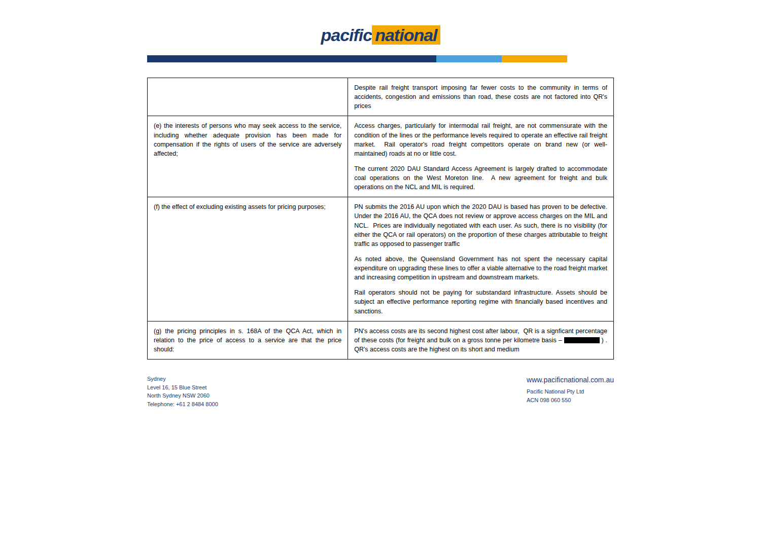pacific national
| | Despite rail freight transport imposing far fewer costs to the community in terms of accidents, congestion and emissions than road, these costs are not factored into QR's prices |
| (e) the interests of persons who may seek access to the service, including whether adequate provision has been made for compensation if the rights of users of the service are adversely affected; | Access charges, particularly for intermodal rail freight, are not commensurate with the condition of the lines or the performance levels required to operate an effective rail freight market. Rail operator's road freight competitors operate on brand new (or well-maintained) roads at no or little cost. The current 2020 DAU Standard Access Agreement is largely drafted to accommodate coal operations on the West Moreton line. A new agreement for freight and bulk operations on the NCL and MIL is required. |
| (f) the effect of excluding existing assets for pricing purposes; | PN submits the 2016 AU upon which the 2020 DAU is based has proven to be defective. Under the 2016 AU, the QCA does not review or approve access charges on the MIL and NCL. Prices are individually negotiated with each user. As such, there is no visibility (for either the QCA or rail operators) on the proportion of these charges attributable to freight traffic as opposed to passenger traffic As noted above, the Queensland Government has not spent the necessary capital expenditure on upgrading these lines to offer a viable alternative to the road freight market and increasing competition in upstream and downstream markets. Rail operators should not be paying for substandard infrastructure. Assets should be subject an effective performance reporting regime with financially based incentives and sanctions. |
| (g) the pricing principles in s. 168A of the QCA Act, which in relation to the price of access to a service are that the price should: | PN's access costs are its second highest cost after labour, QR is a signficant percentage of these costs (for freight and bulk on a gross tonne per kilometre basis – ) . QR's access costs are the highest on its short and medium |
Sydney
Level 16, 15 Blue Street
North Sydney NSW 2060
Telephone: +61 2 8484 8000
www.pacificnational.com.au
Pacific National Pty Ltd
ACN 098 060 550